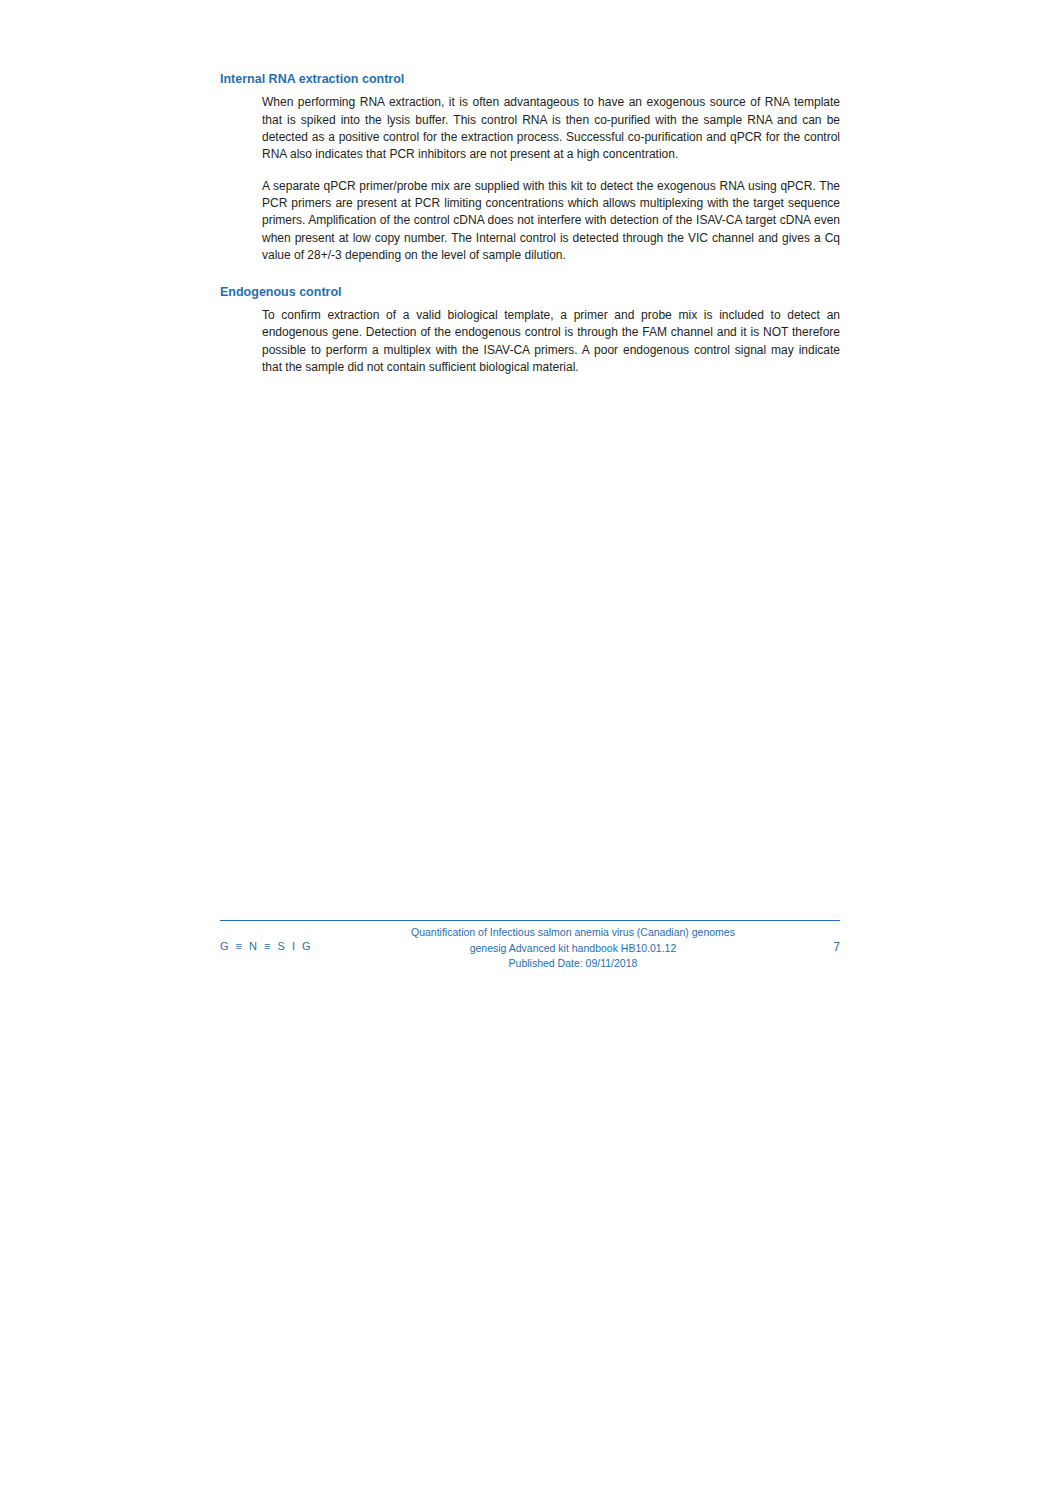Internal RNA extraction control
When performing RNA extraction, it is often advantageous to have an exogenous source of RNA template that is spiked into the lysis buffer. This control RNA is then co-purified with the sample RNA and can be detected as a positive control for the extraction process. Successful co-purification and qPCR for the control RNA also indicates that PCR inhibitors are not present at a high concentration.
A separate qPCR primer/probe mix are supplied with this kit to detect the exogenous RNA using qPCR. The PCR primers are present at PCR limiting concentrations which allows multiplexing with the target sequence primers. Amplification of the control cDNA does not interfere with detection of the ISAV-CA target cDNA even when present at low copy number. The Internal control is detected through the VIC channel and gives a Cq value of 28+/-3 depending on the level of sample dilution.
Endogenous control
To confirm extraction of a valid biological template, a primer and probe mix is included to detect an endogenous gene. Detection of the endogenous control is through the FAM channel and it is NOT therefore possible to perform a multiplex with the ISAV-CA primers. A poor endogenous control signal may indicate that the sample did not contain sufficient biological material.
G ≡ N ≡ S I G
Quantification of Infectious salmon anemia virus (Canadian) genomes
genesig Advanced kit handbook HB10.01.12
Published Date: 09/11/2018
7